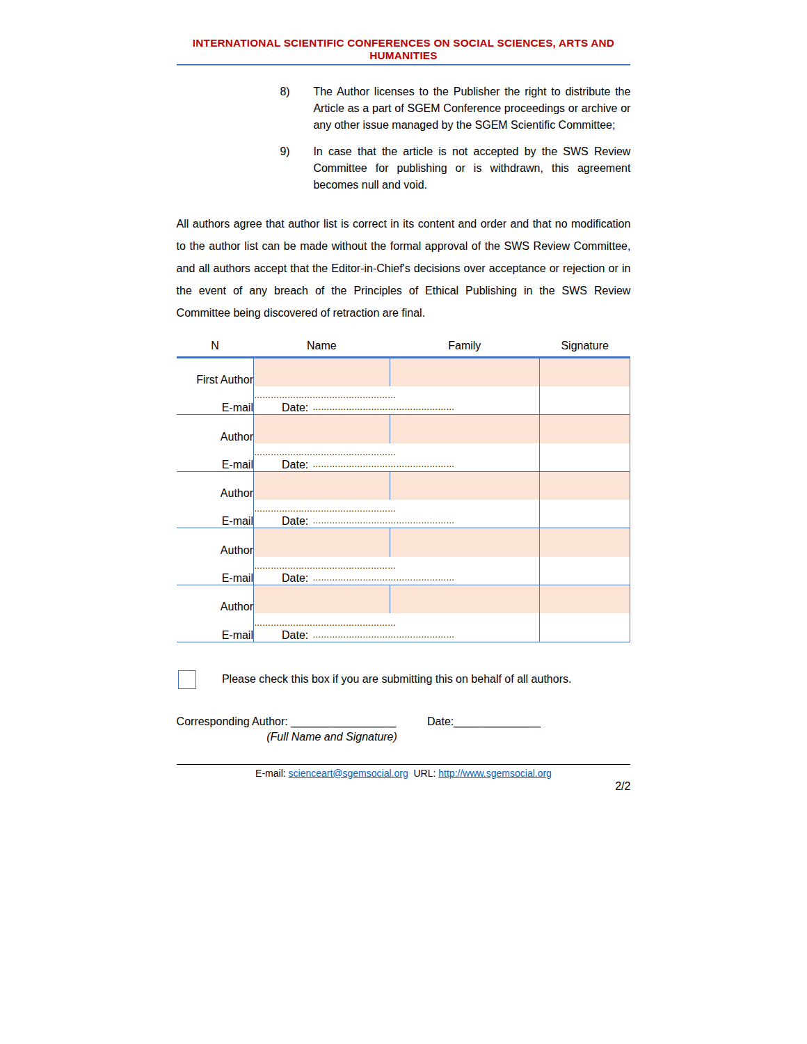INTERNATIONAL SCIENTIFIC CONFERENCES ON SOCIAL SCIENCES, ARTS AND HUMANITIES
8) The Author licenses to the Publisher the right to distribute the Article as a part of SGEM Conference proceedings or archive or any other issue managed by the SGEM Scientific Committee;
9) In case that the article is not accepted by the SWS Review Committee for publishing or is withdrawn, this agreement becomes null and void.
All authors agree that author list is correct in its content and order and that no modification to the author list can be made without the formal approval of the SWS Review Committee, and all authors accept that the Editor-in-Chief's decisions over acceptance or rejection or in the event of any breach of the Principles of Ethical Publishing in the SWS Review Committee being discovered of retraction are final.
| N | Name | Family | Signature |
| --- | --- | --- | --- |
| First Author | | | |
| E-mail | …………………………………………… Date: …………………………………………… | |
| Author | | | |
| E-mail | …………………………………………… Date: …………………………………………… | |
| Author | | | |
| E-mail | …………………………………………… Date: …………………………………………… | |
| Author | | | |
| E-mail | …………………………………………… Date: …………………………………………… | |
| Author | | | |
| E-mail | …………………………………………… Date: …………………………………………… | |
Please check this box if you are submitting this on behalf of all authors.
Corresponding Author: _________________
Date:______________
(Full Name and Signature)
E-mail: scienceart@sgemsocial.org URL: http://www.sgemsocial.org
2/2